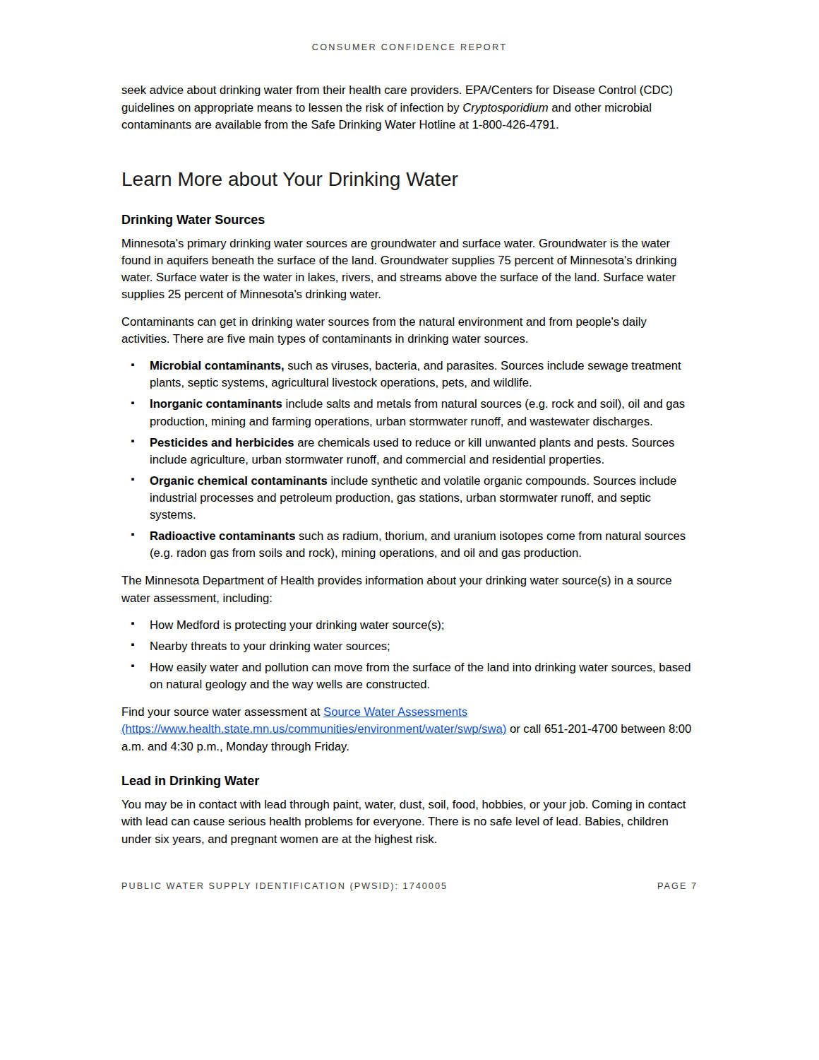Consumer Confidence Report
seek advice about drinking water from their health care providers. EPA/Centers for Disease Control (CDC) guidelines on appropriate means to lessen the risk of infection by Cryptosporidium and other microbial contaminants are available from the Safe Drinking Water Hotline at 1-800-426-4791.
Learn More about Your Drinking Water
Drinking Water Sources
Minnesota's primary drinking water sources are groundwater and surface water. Groundwater is the water found in aquifers beneath the surface of the land. Groundwater supplies 75 percent of Minnesota's drinking water. Surface water is the water in lakes, rivers, and streams above the surface of the land. Surface water supplies 25 percent of Minnesota's drinking water.
Contaminants can get in drinking water sources from the natural environment and from people's daily activities. There are five main types of contaminants in drinking water sources.
Microbial contaminants, such as viruses, bacteria, and parasites. Sources include sewage treatment plants, septic systems, agricultural livestock operations, pets, and wildlife.
Inorganic contaminants include salts and metals from natural sources (e.g. rock and soil), oil and gas production, mining and farming operations, urban stormwater runoff, and wastewater discharges.
Pesticides and herbicides are chemicals used to reduce or kill unwanted plants and pests. Sources include agriculture, urban stormwater runoff, and commercial and residential properties.
Organic chemical contaminants include synthetic and volatile organic compounds. Sources include industrial processes and petroleum production, gas stations, urban stormwater runoff, and septic systems.
Radioactive contaminants such as radium, thorium, and uranium isotopes come from natural sources (e.g. radon gas from soils and rock), mining operations, and oil and gas production.
The Minnesota Department of Health provides information about your drinking water source(s) in a source water assessment, including:
How Medford is protecting your drinking water source(s);
Nearby threats to your drinking water sources;
How easily water and pollution can move from the surface of the land into drinking water sources, based on natural geology and the way wells are constructed.
Find your source water assessment at Source Water Assessments (https://www.health.state.mn.us/communities/environment/water/swp/swa) or call 651-201-4700 between 8:00 a.m. and 4:30 p.m., Monday through Friday.
Lead in Drinking Water
You may be in contact with lead through paint, water, dust, soil, food, hobbies, or your job. Coming in contact with lead can cause serious health problems for everyone. There is no safe level of lead. Babies, children under six years, and pregnant women are at the highest risk.
Public Water Supply Identification (PWSID): 1740005 Page 7